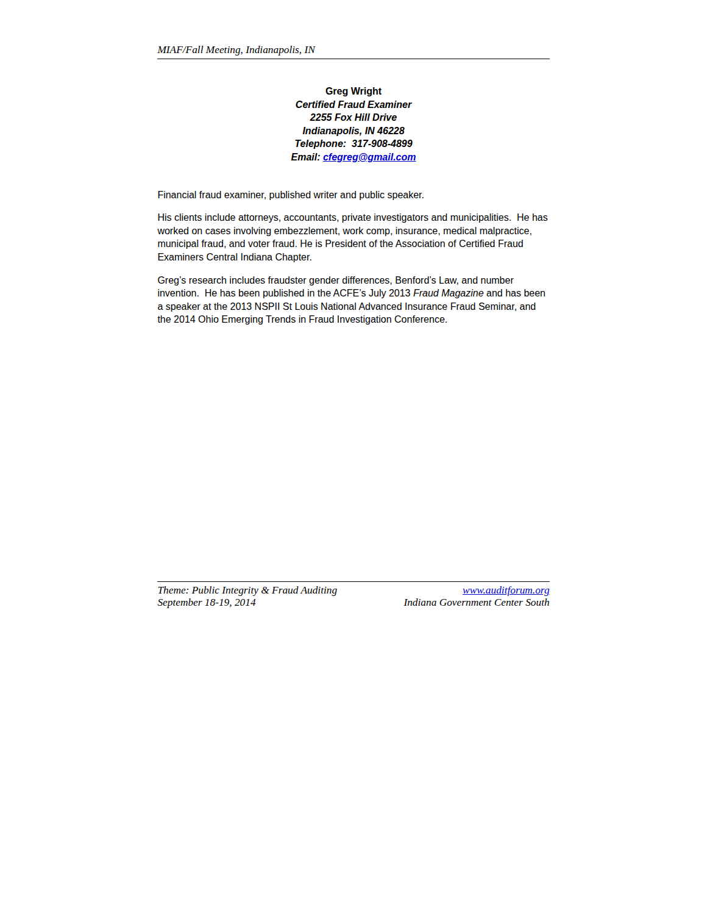MIAF/Fall Meeting, Indianapolis, IN
Greg Wright
Certified Fraud Examiner
2255 Fox Hill Drive
Indianapolis, IN 46228
Telephone: 317-908-4899
Email: cfegreg@gmail.com
Financial fraud examiner, published writer and public speaker.
His clients include attorneys, accountants, private investigators and municipalities. He has worked on cases involving embezzlement, work comp, insurance, medical malpractice, municipal fraud, and voter fraud. He is President of the Association of Certified Fraud Examiners Central Indiana Chapter.
Greg’s research includes fraudster gender differences, Benford’s Law, and number invention. He has been published in the ACFE’s July 2013 Fraud Magazine and has been a speaker at the 2013 NSPII St Louis National Advanced Insurance Fraud Seminar, and the 2014 Ohio Emerging Trends in Fraud Investigation Conference.
Theme: Public Integrity & Fraud Auditing www.auditforum.org
September 18-19, 2014 Indiana Government Center South